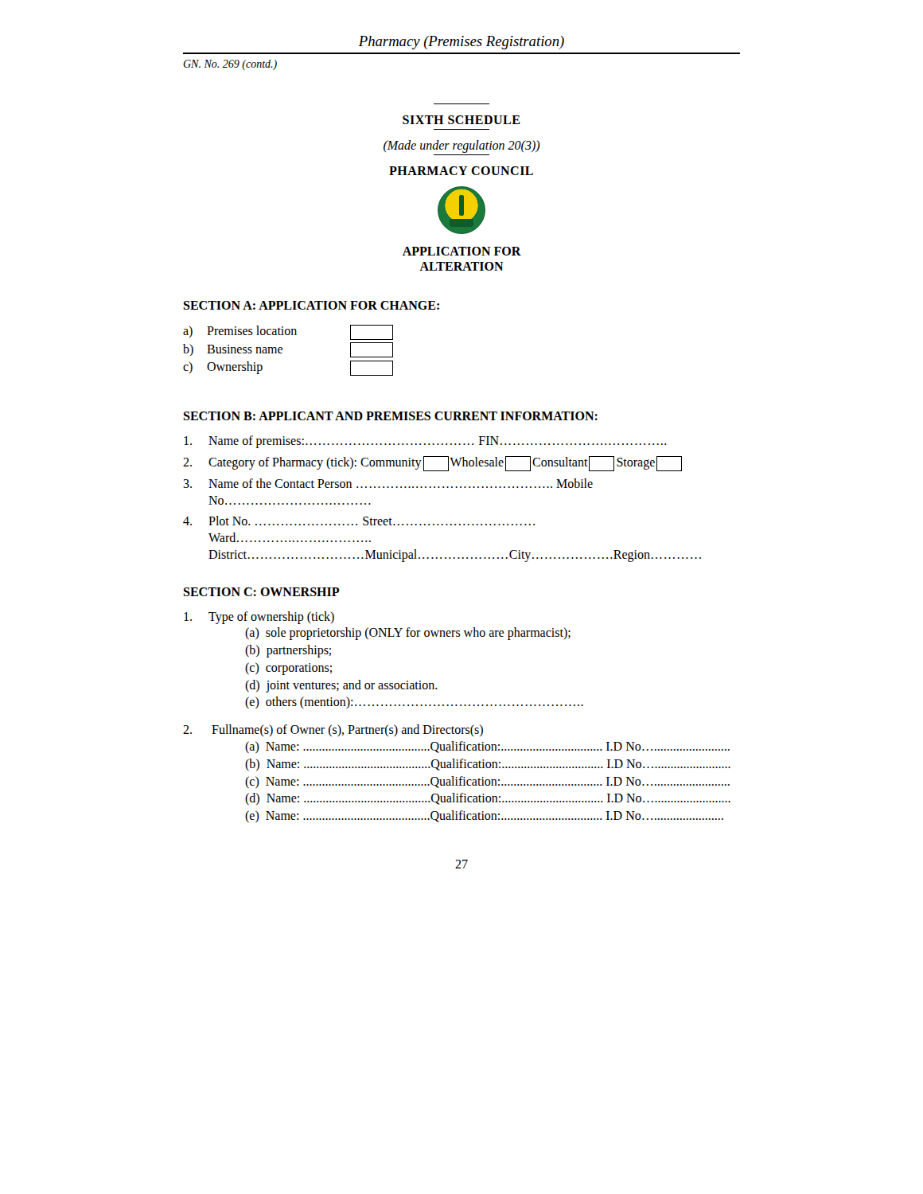Pharmacy (Premises Registration)
GN. No. 269 (contd.)
SIXTH SCHEDULE
(Made under regulation 20(3))
PHARMACY COUNCIL
APPLICATION FOR
ALTERATION
SECTION A: APPLICATION FOR CHANGE:
| a) | Premises location | |
| b) | Business name | |
| c) | Ownership | |
SECTION B: APPLICANT AND PREMISES CURRENT INFORMATION:
Name of premises:………………………………… FIN…………………….…………..
Category of Pharmacy (tick): Community Wholesale Consultant Storage
Name of the Contact Person …………..………………………….. Mobile
No…………………….………
Plot No. …………………… Street……………………………
Ward…………..…….………..
District………………………Municipal…………………City………………. Region…………
SECTION C: OWNERSHIP
Type of ownership (tick)
(a) sole proprietorship (ONLY for owners who are pharmacist);
(b) partnerships;
(c) corporations;
(d) joint ventures; and or association.
(e) others (mention):……………………………………………..
Fullname(s) of Owner (s), Partner(s) and Directors(s)
(a) Name: ........................................Qualification:................................ I.D No…........................
(b) Name: ........................................Qualification:................................ I.D No…........................
(c) Name: ........................................Qualification:................................ I.D No…........................
(d) Name: ........................................Qualification:................................ I.D No…........................
(e) Name: ........................................Qualification:................................ I.D No…......................
27